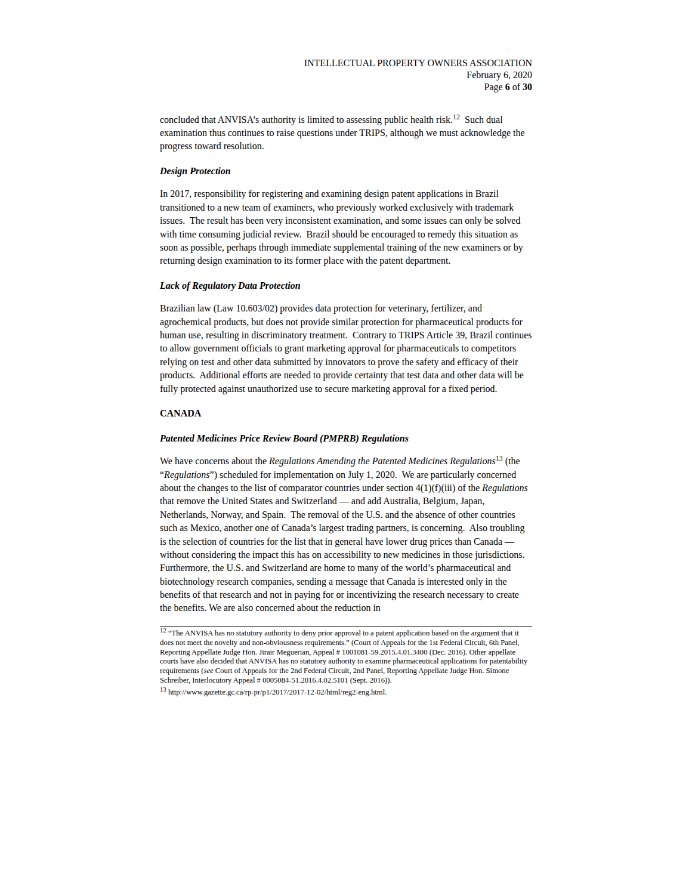INTELLECTUAL PROPERTY OWNERS ASSOCIATION
February 6, 2020
Page 6 of 30
concluded that ANVISA’s authority is limited to assessing public health risk.12 Such dual examination thus continues to raise questions under TRIPS, although we must acknowledge the progress toward resolution.
Design Protection
In 2017, responsibility for registering and examining design patent applications in Brazil transitioned to a new team of examiners, who previously worked exclusively with trademark issues. The result has been very inconsistent examination, and some issues can only be solved with time consuming judicial review. Brazil should be encouraged to remedy this situation as soon as possible, perhaps through immediate supplemental training of the new examiners or by returning design examination to its former place with the patent department.
Lack of Regulatory Data Protection
Brazilian law (Law 10.603/02) provides data protection for veterinary, fertilizer, and agrochemical products, but does not provide similar protection for pharmaceutical products for human use, resulting in discriminatory treatment. Contrary to TRIPS Article 39, Brazil continues to allow government officials to grant marketing approval for pharmaceuticals to competitors relying on test and other data submitted by innovators to prove the safety and efficacy of their products. Additional efforts are needed to provide certainty that test data and other data will be fully protected against unauthorized use to secure marketing approval for a fixed period.
CANADA
Patented Medicines Price Review Board (PMPRB) Regulations
We have concerns about the Regulations Amending the Patented Medicines Regulations13 (the “Regulations”) scheduled for implementation on July 1, 2020. We are particularly concerned about the changes to the list of comparator countries under section 4(1)(f)(iii) of the Regulations that remove the United States and Switzerland — and add Australia, Belgium, Japan, Netherlands, Norway, and Spain. The removal of the U.S. and the absence of other countries such as Mexico, another one of Canada’s largest trading partners, is concerning. Also troubling is the selection of countries for the list that in general have lower drug prices than Canada — without considering the impact this has on accessibility to new medicines in those jurisdictions. Furthermore, the U.S. and Switzerland are home to many of the world’s pharmaceutical and biotechnology research companies, sending a message that Canada is interested only in the benefits of that research and not in paying for or incentivizing the research necessary to create the benefits. We are also concerned about the reduction in
12 “The ANVISA has no statutory authority to deny prior approval to a patent application based on the argument that it does not meet the novelty and non-obviousness requirements.” (Court of Appeals for the 1st Federal Circuit, 6th Panel, Reporting Appellate Judge Hon. Jirair Meguerian, Appeal # 1001081-59.2015.4.01.3400 (Dec. 2016). Other appellate courts have also decided that ANVISA has no statutory authority to examine pharmaceutical applications for patentability requirements (see Court of Appeals for the 2nd Federal Circuit, 2nd Panel, Reporting Appellate Judge Hon. Simone Schreiber, Interlocutory Appeal # 0005084-51.2016.4.02.5101 (Sept. 2016)).
13 http://www.gazette.gc.ca/rp-pr/p1/2017/2017-12-02/html/reg2-eng.html.